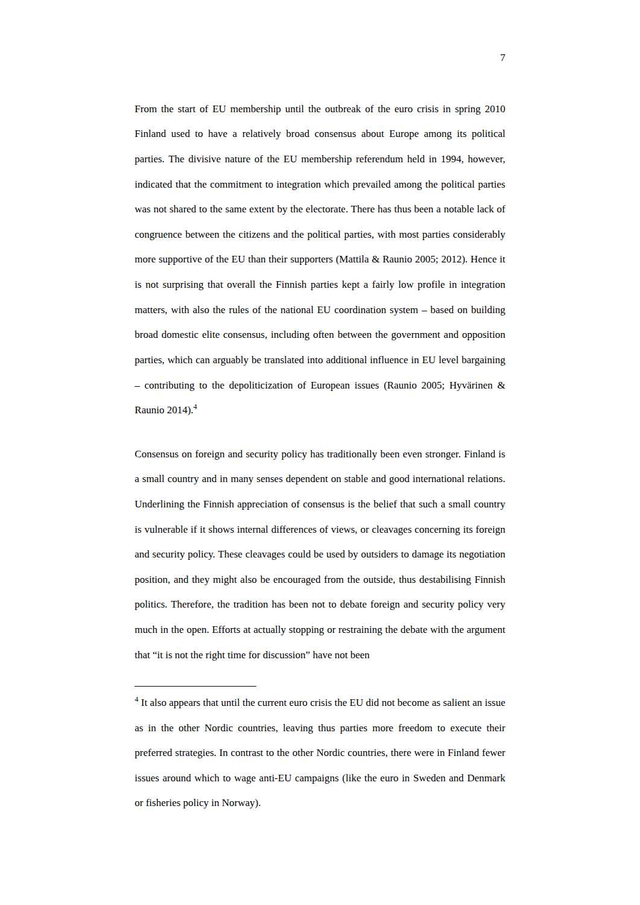7
From the start of EU membership until the outbreak of the euro crisis in spring 2010 Finland used to have a relatively broad consensus about Europe among its political parties. The divisive nature of the EU membership referendum held in 1994, however, indicated that the commitment to integration which prevailed among the political parties was not shared to the same extent by the electorate. There has thus been a notable lack of congruence between the citizens and the political parties, with most parties considerably more supportive of the EU than their supporters (Mattila & Raunio 2005; 2012). Hence it is not surprising that overall the Finnish parties kept a fairly low profile in integration matters, with also the rules of the national EU coordination system – based on building broad domestic elite consensus, including often between the government and opposition parties, which can arguably be translated into additional influence in EU level bargaining – contributing to the depoliticization of European issues (Raunio 2005; Hyvärinen & Raunio 2014).4
Consensus on foreign and security policy has traditionally been even stronger. Finland is a small country and in many senses dependent on stable and good international relations. Underlining the Finnish appreciation of consensus is the belief that such a small country is vulnerable if it shows internal differences of views, or cleavages concerning its foreign and security policy. These cleavages could be used by outsiders to damage its negotiation position, and they might also be encouraged from the outside, thus destabilising Finnish politics. Therefore, the tradition has been not to debate foreign and security policy very much in the open. Efforts at actually stopping or restraining the debate with the argument that “it is not the right time for discussion” have not been
4 It also appears that until the current euro crisis the EU did not become as salient an issue as in the other Nordic countries, leaving thus parties more freedom to execute their preferred strategies. In contrast to the other Nordic countries, there were in Finland fewer issues around which to wage anti-EU campaigns (like the euro in Sweden and Denmark or fisheries policy in Norway).